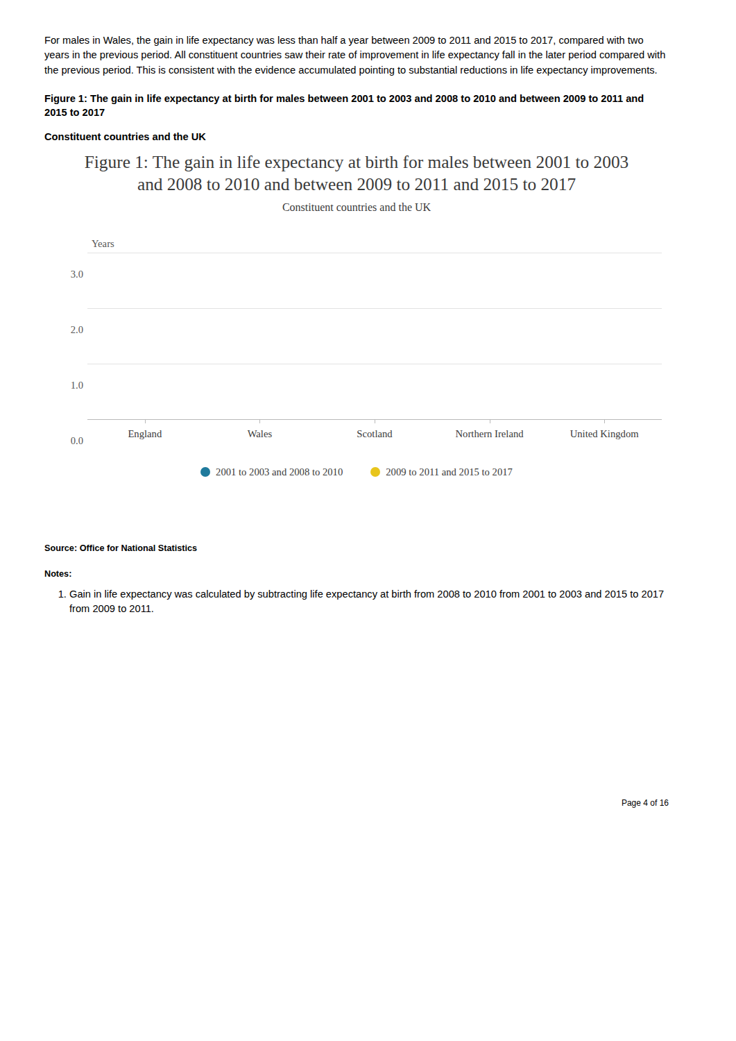For males in Wales, the gain in life expectancy was less than half a year between 2009 to 2011 and 2015 to 2017, compared with two years in the previous period. All constituent countries saw their rate of improvement in life expectancy fall in the later period compared with the previous period. This is consistent with the evidence accumulated pointing to substantial reductions in life expectancy improvements.
Figure 1: The gain in life expectancy at birth for males between 2001 to 2003 and 2008 to 2010 and between 2009 to 2011 and 2015 to 2017
Constituent countries and the UK
Figure 1: The gain in life expectancy at birth for males between 2001 to 2003 and 2008 to 2010 and between 2009 to 2011 and 2015 to 2017
Constituent countries and the UK
Years
| 3.0 2.0 1.0 0.0 | England Wales Scotland Northern Ireland United Kingdom |
2001 to 2003 and 2008 to 2010
2009 to 2011 and 2015 to 2017
Source: Office for National Statistics
Notes:
Gain in life expectancy was calculated by subtracting life expectancy at birth from 2008 to 2010 from 2001 to 2003 and 2015 to 2017 from 2009 to 2011.
Page 4 of 16